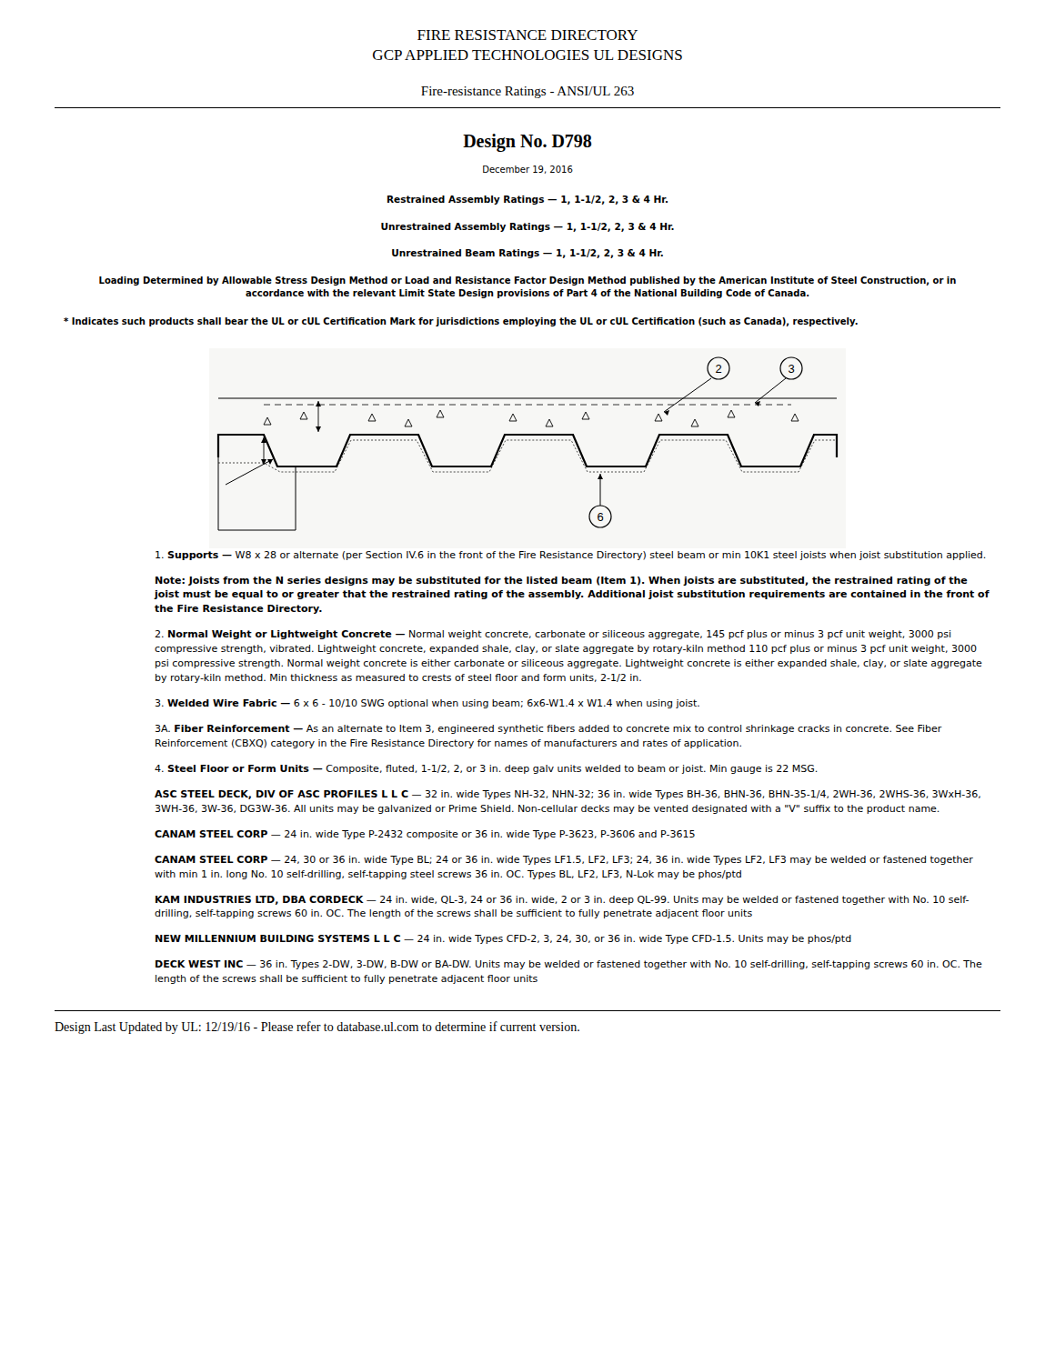FIRE RESISTANCE DIRECTORY
GCP APPLIED TECHNOLOGIES UL DESIGNS
Fire-resistance Ratings - ANSI/UL 263
Design No. D798
December 19, 2016
Restrained Assembly Ratings — 1, 1-1/2, 2, 3 & 4 Hr.
Unrestrained Assembly Ratings — 1, 1-1/2, 2, 3 & 4 Hr.
Unrestrained Beam Ratings — 1, 1-1/2, 2, 3 & 4 Hr.
Loading Determined by Allowable Stress Design Method or Load and Resistance Factor Design Method published by the American Institute of Steel Construction, or in accordance with the relevant Limit State Design provisions of Part 4 of the National Building Code of Canada.
* Indicates such products shall bear the UL or cUL Certification Mark for jurisdictions employing the UL or cUL Certification (such as Canada), respectively.
2 3 6
1. Supports — W8 x 28 or alternate (per Section IV.6 in the front of the Fire Resistance Directory) steel beam or min 10K1 steel joists when joist substitution applied.
Note: Joists from the N series designs may be substituted for the listed beam (Item 1). When joists are substituted, the restrained rating of the joist must be equal to or greater that the restrained rating of the assembly. Additional joist substitution requirements are contained in the front of the Fire Resistance Directory.
2. Normal Weight or Lightweight Concrete — Normal weight concrete, carbonate or siliceous aggregate, 145 pcf plus or minus 3 pcf unit weight, 3000 psi compressive strength, vibrated. Lightweight concrete, expanded shale, clay, or slate aggregate by rotary-kiln method 110 pcf plus or minus 3 pcf unit weight, 3000 psi compressive strength. Normal weight concrete is either carbonate or siliceous aggregate. Lightweight concrete is either expanded shale, clay, or slate aggregate by rotary-kiln method. Min thickness as measured to crests of steel floor and form units, 2-1/2 in.
3. Welded Wire Fabric — 6 x 6 - 10/10 SWG optional when using beam; 6x6-W1.4 x W1.4 when using joist.
3A. Fiber Reinforcement — As an alternate to Item 3, engineered synthetic fibers added to concrete mix to control shrinkage cracks in concrete. See Fiber Reinforcement (CBXQ) category in the Fire Resistance Directory for names of manufacturers and rates of application.
4. Steel Floor or Form Units — Composite, fluted, 1-1/2, 2, or 3 in. deep galv units welded to beam or joist. Min gauge is 22 MSG.
ASC STEEL DECK, DIV OF ASC PROFILES L L C — 32 in. wide Types NH-32, NHN-32; 36 in. wide Types BH-36, BHN-36, BHN-35-1/4, 2WH-36, 2WHS-36, 3WxH-36, 3WH-36, 3W-36, DG3W-36. All units may be galvanized or Prime Shield. Non-cellular decks may be vented designated with a "V" suffix to the product name.
CANAM STEEL CORP — 24 in. wide Type P-2432 composite or 36 in. wide Type P-3623, P-3606 and P-3615
CANAM STEEL CORP — 24, 30 or 36 in. wide Type BL; 24 or 36 in. wide Types LF1.5, LF2, LF3; 24, 36 in. wide Types LF2, LF3 may be welded or fastened together with min 1 in. long No. 10 self-drilling, self-tapping steel screws 36 in. OC. Types BL, LF2, LF3, N-Lok may be phos/ptd
KAM INDUSTRIES LTD, DBA CORDECK — 24 in. wide, QL-3, 24 or 36 in. wide, 2 or 3 in. deep QL-99. Units may be welded or fastened together with No. 10 self-drilling, self-tapping screws 60 in. OC. The length of the screws shall be sufficient to fully penetrate adjacent floor units
NEW MILLENNIUM BUILDING SYSTEMS L L C — 24 in. wide Types CFD-2, 3, 24, 30, or 36 in. wide Type CFD-1.5. Units may be phos/ptd
DECK WEST INC — 36 in. Types 2-DW, 3-DW, B-DW or BA-DW. Units may be welded or fastened together with No. 10 self-drilling, self-tapping screws 60 in. OC. The length of the screws shall be sufficient to fully penetrate adjacent floor units
Design Last Updated by UL: 12/19/16 - Please refer to database.ul.com to determine if current version.